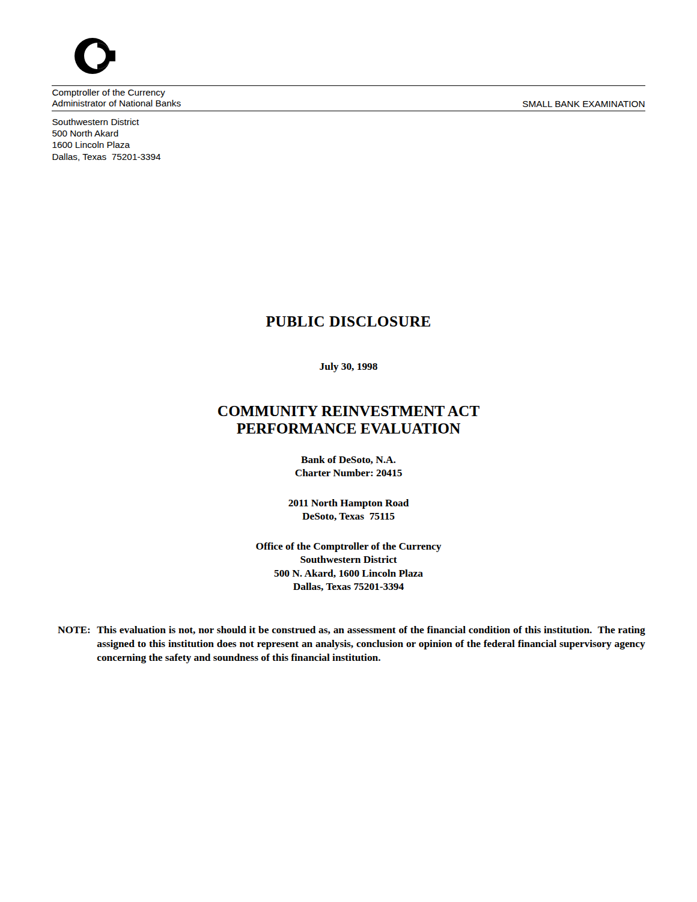Comptroller of the Currency
Administrator of National Banks
SMALL BANK EXAMINATION
Southwestern District
500 North Akard
1600 Lincoln Plaza
Dallas, Texas 75201-3394
PUBLIC DISCLOSURE
July 30, 1998
COMMUNITY REINVESTMENT ACT
PERFORMANCE EVALUATION
Bank of DeSoto, N.A.
Charter Number: 20415
2011 North Hampton Road
DeSoto, Texas 75115
Office of the Comptroller of the Currency
Southwestern District
500 N. Akard, 1600 Lincoln Plaza
Dallas, Texas 75201-3394
NOTE: This evaluation is not, nor should it be construed as, an assessment of the financial condition of this institution. The rating assigned to this institution does not represent an analysis, conclusion or opinion of the federal financial supervisory agency concerning the safety and soundness of this financial institution.